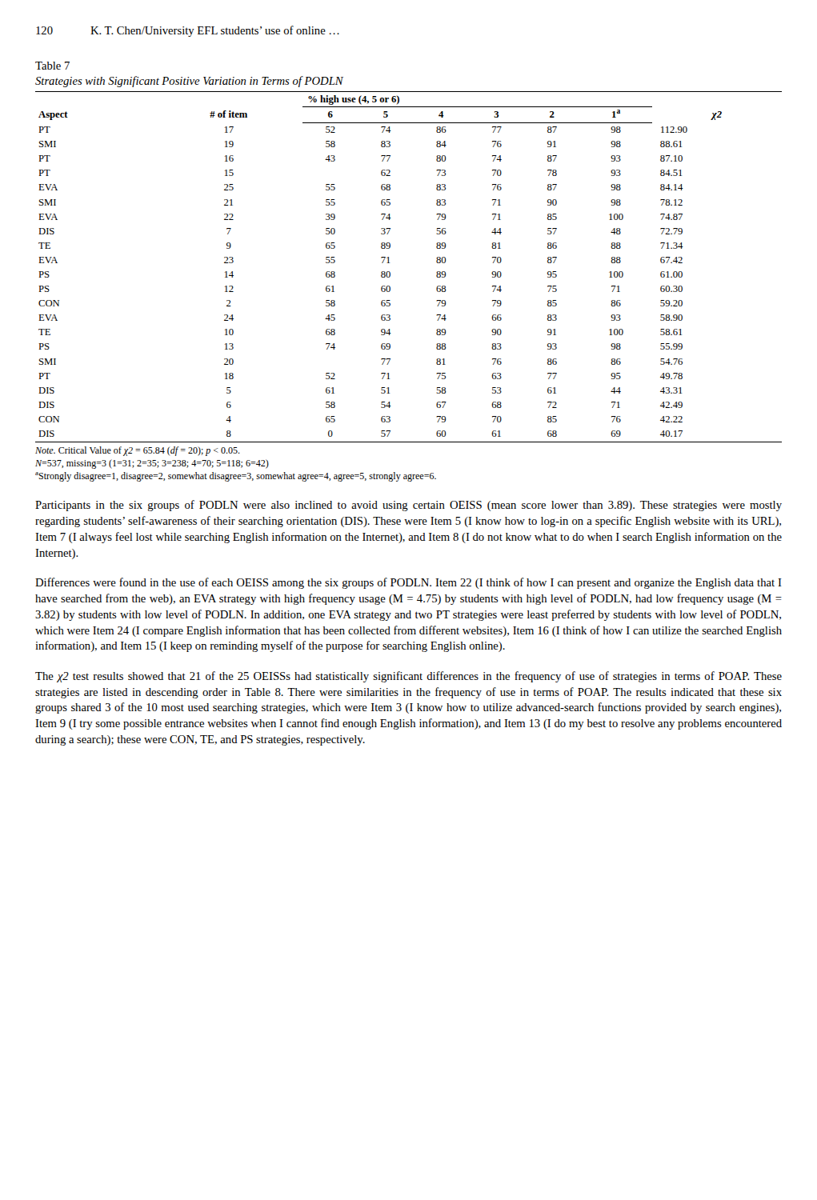120 K. T. Chen/University EFL students’ use of online …
Table 7 Strategies with Significant Positive Variation in Terms of PODLN
| Aspect | # of item | % high use (4, 5 or 6) | χ2 |
| --- | --- | --- | --- |
| 6 | 5 | 4 | 3 | 2 | 1 a |
| PT | 17 | 52 | 74 | 86 | 77 | 87 | 98 | 112.90 |
| SMI | 19 | 58 | 83 | 84 | 76 | 91 | 98 | 88.61 |
| PT | 16 | 43 | 77 | 80 | 74 | 87 | 93 | 87.10 |
| PT | 15 | | 62 | 73 | 70 | 78 | 93 | 84.51 |
| EVA | 25 | 55 | 68 | 83 | 76 | 87 | 98 | 84.14 |
| SMI | 21 | 55 | 65 | 83 | 71 | 90 | 98 | 78.12 |
| EVA | 22 | 39 | 74 | 79 | 71 | 85 | 100 | 74.87 |
| DIS | 7 | 50 | 37 | 56 | 44 | 57 | 48 | 72.79 |
| TE | 9 | 65 | 89 | 89 | 81 | 86 | 88 | 71.34 |
| EVA | 23 | 55 | 71 | 80 | 70 | 87 | 88 | 67.42 |
| PS | 14 | 68 | 80 | 89 | 90 | 95 | 100 | 61.00 |
| PS | 12 | 61 | 60 | 68 | 74 | 75 | 71 | 60.30 |
| CON | 2 | 58 | 65 | 79 | 79 | 85 | 86 | 59.20 |
| EVA | 24 | 45 | 63 | 74 | 66 | 83 | 93 | 58.90 |
| TE | 10 | 68 | 94 | 89 | 90 | 91 | 100 | 58.61 |
| PS | 13 | 74 | 69 | 88 | 83 | 93 | 98 | 55.99 |
| SMI | 20 | | 77 | 81 | 76 | 86 | 86 | 54.76 |
| PT | 18 | 52 | 71 | 75 | 63 | 77 | 95 | 49.78 |
| DIS | 5 | 61 | 51 | 58 | 53 | 61 | 44 | 43.31 |
| DIS | 6 | 58 | 54 | 67 | 68 | 72 | 71 | 42.49 |
| CON | 4 | 65 | 63 | 79 | 70 | 85 | 76 | 42.22 |
| DIS | 8 | 0 | 57 | 60 | 61 | 68 | 69 | 40.17 |
Note. Critical Value of χ2 = 65.84 (df = 20); p < 0.05.
N=537, missing=3 (1=31; 2=35; 3=238; 4=70; 5=118; 6=42)
aStrongly disagree=1, disagree=2, somewhat disagree=3, somewhat agree=4, agree=5, strongly agree=6.
Participants in the six groups of PODLN were also inclined to avoid using certain OEISS (mean score lower than 3.89). These strategies were mostly regarding students’ self-awareness of their searching orientation (DIS). These were Item 5 (I know how to log-in on a specific English website with its URL), Item 7 (I always feel lost while searching English information on the Internet), and Item 8 (I do not know what to do when I search English information on the Internet).
Differences were found in the use of each OEISS among the six groups of PODLN. Item 22 (I think of how I can present and organize the English data that I have searched from the web), an EVA strategy with high frequency usage (M = 4.75) by students with high level of PODLN, had low frequency usage (M = 3.82) by students with low level of PODLN. In addition, one EVA strategy and two PT strategies were least preferred by students with low level of PODLN, which were Item 24 (I compare English information that has been collected from different websites), Item 16 (I think of how I can utilize the searched English information), and Item 15 (I keep on reminding myself of the purpose for searching English online).
The χ2 test results showed that 21 of the 25 OEISSs had statistically significant differences in the frequency of use of strategies in terms of POAP. These strategies are listed in descending order in Table 8. There were similarities in the frequency of use in terms of POAP. The results indicated that these six groups shared 3 of the 10 most used searching strategies, which were Item 3 (I know how to utilize advanced-search functions provided by search engines), Item 9 (I try some possible entrance websites when I cannot find enough English information), and Item 13 (I do my best to resolve any problems encountered during a search); these were CON, TE, and PS strategies, respectively.